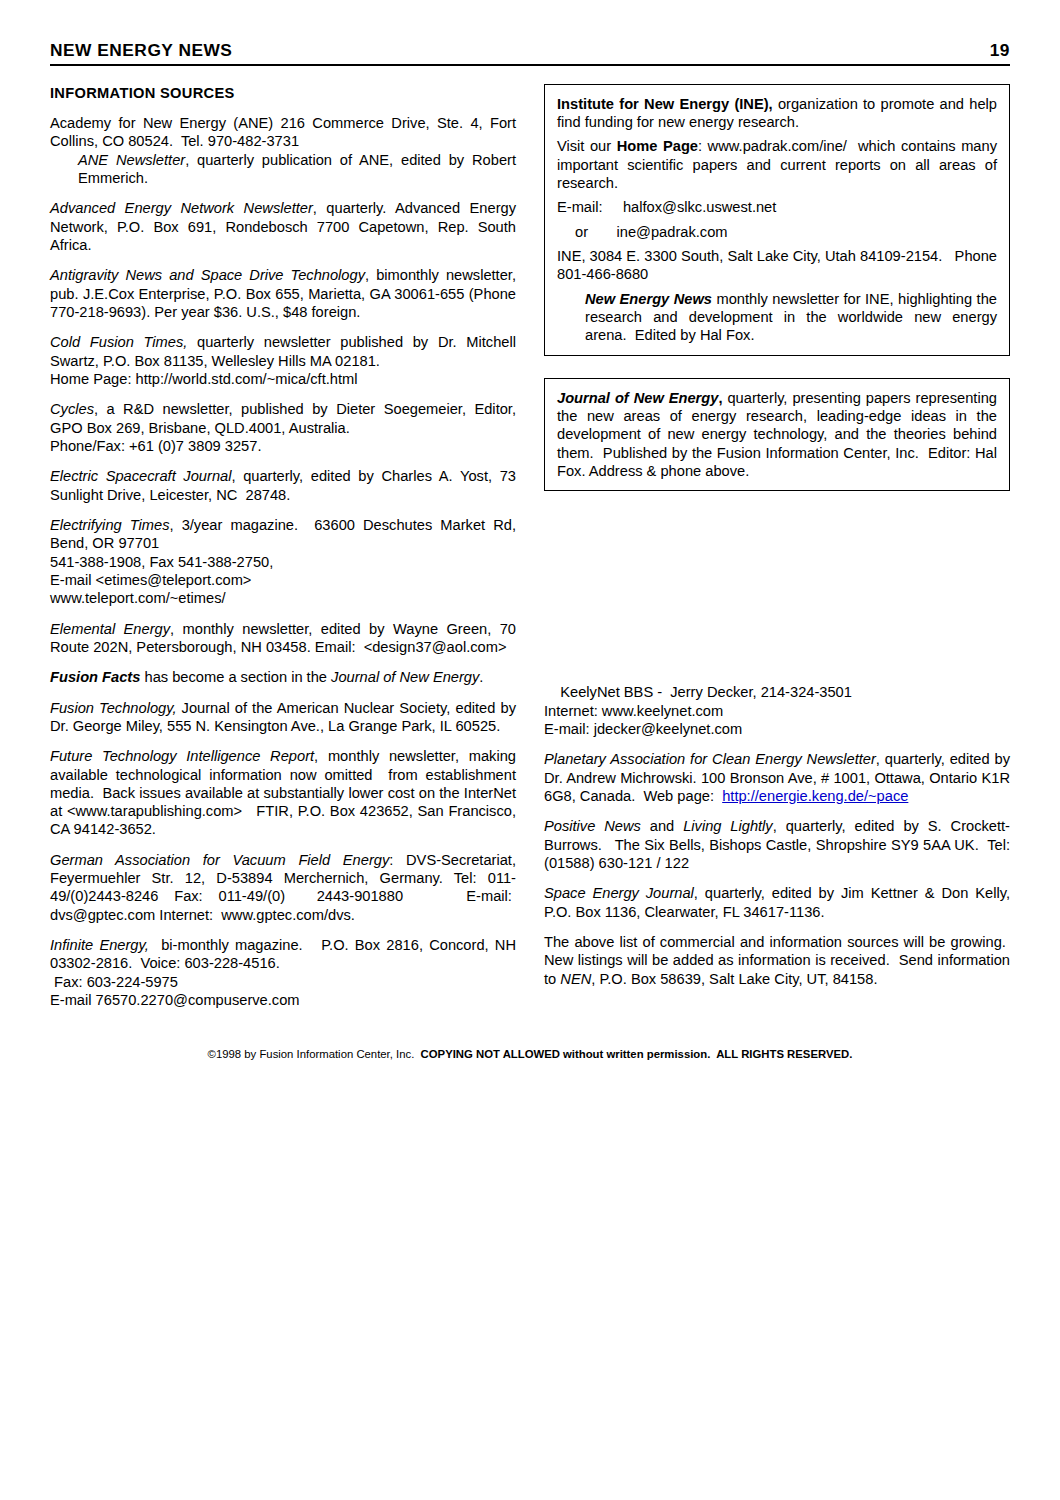NEW ENERGY NEWS 19
INFORMATION SOURCES
Academy for New Energy (ANE) 216 Commerce Drive, Ste. 4, Fort Collins, CO 80524. Tel. 970-482-3731 ANE Newsletter, quarterly publication of ANE, edited by Robert Emmerich.
Advanced Energy Network Newsletter, quarterly. Advanced Energy Network, P.O. Box 691, Rondebosch 7700 Capetown, Rep. South Africa.
Antigravity News and Space Drive Technology, bimonthly newsletter, pub. J.E.Cox Enterprise, P.O. Box 655, Marietta, GA 30061-655 (Phone 770-218-9693). Per year $36. U.S., $48 foreign.
Cold Fusion Times, quarterly newsletter published by Dr. Mitchell Swartz, P.O. Box 81135, Wellesley Hills MA 02181.
Home Page: http://world.std.com/~mica/cft.html
Cycles, a R&D newsletter, published by Dieter Soegemeier, Editor, GPO Box 269, Brisbane, QLD.4001, Australia.
Phone/Fax: +61 (0)7 3809 3257.
Electric Spacecraft Journal, quarterly, edited by Charles A. Yost, 73 Sunlight Drive, Leicester, NC 28748.
Electrifying Times, 3/year magazine. 63600 Deschutes Market Rd, Bend, OR 97701
541-388-1908, Fax 541-388-2750,
E-mail <etimes@teleport.com>
www.teleport.com/~etimes/
Elemental Energy, monthly newsletter, edited by Wayne Green, 70 Route 202N, Petersborough, NH 03458. Email: <design37@aol.com>
Fusion Facts has become a section in the Journal of New Energy.
Fusion Technology, Journal of the American Nuclear Society, edited by Dr. George Miley, 555 N. Kensington Ave., La Grange Park, IL 60525.
Future Technology Intelligence Report, monthly newsletter, making available technological information now omitted from establishment media. Back issues available at substantially lower cost on the InterNet at <www.tarapublishing.com> FTIR, P.O. Box 423652, San Francisco, CA 94142-3652.
German Association for Vacuum Field Energy: DVS-Secretariat, Feyermuehler Str. 12, D-53894 Merchernich, Germany. Tel: 011-49/(0)2443-8246 Fax: 011-49/(0) 2443-901880 E-mail: dvs@gptec.com Internet: www.gptec.com/dvs.
Infinite Energy, bi-monthly magazine. P.O. Box 2816, Concord, NH 03302-2816. Voice: 603-228-4516.
Fax: 603-224-5975
E-mail 76570.2270@compuserve.com
Institute for New Energy (INE), organization to promote and help find funding for new energy research.
Visit our Home Page: www.padrak.com/ine/ which contains many important scientific papers and current reports on all areas of research.
E-mail: halfox@slkc.uswest.net
or ine@padrak.com
INE, 3084 E. 3300 South, Salt Lake City, Utah 84109-2154. Phone 801-466-8680
New Energy News monthly newsletter for INE, highlighting the research and development in the worldwide new energy arena. Edited by Hal Fox.
Journal of New Energy, quarterly, presenting papers representing the new areas of energy research, leading-edge ideas in the development of new energy technology, and the theories behind them. Published by the Fusion Information Center, Inc. Editor: Hal Fox. Address & phone above.
KeelyNet BBS - Jerry Decker, 214-324-3501
Internet: www.keelynet.com
E-mail: jdecker@keelynet.com
Planetary Association for Clean Energy Newsletter, quarterly, edited by Dr. Andrew Michrowski. 100 Bronson Ave, # 1001, Ottawa, Ontario K1R 6G8, Canada. Web page: http://energie.keng.de/~pace
Positive News and Living Lightly, quarterly, edited by S. Crockett-Burrows. The Six Bells, Bishops Castle, Shropshire SY9 5AA UK. Tel: (01588) 630-121 / 122
Space Energy Journal, quarterly, edited by Jim Kettner & Don Kelly, P.O. Box 1136, Clearwater, FL 34617-1136.
The above list of commercial and information sources will be growing. New listings will be added as information is received. Send information to NEN, P.O. Box 58639, Salt Lake City, UT, 84158.
©1998 by Fusion Information Center, Inc. COPYING NOT ALLOWED without written permission. ALL RIGHTS RESERVED.